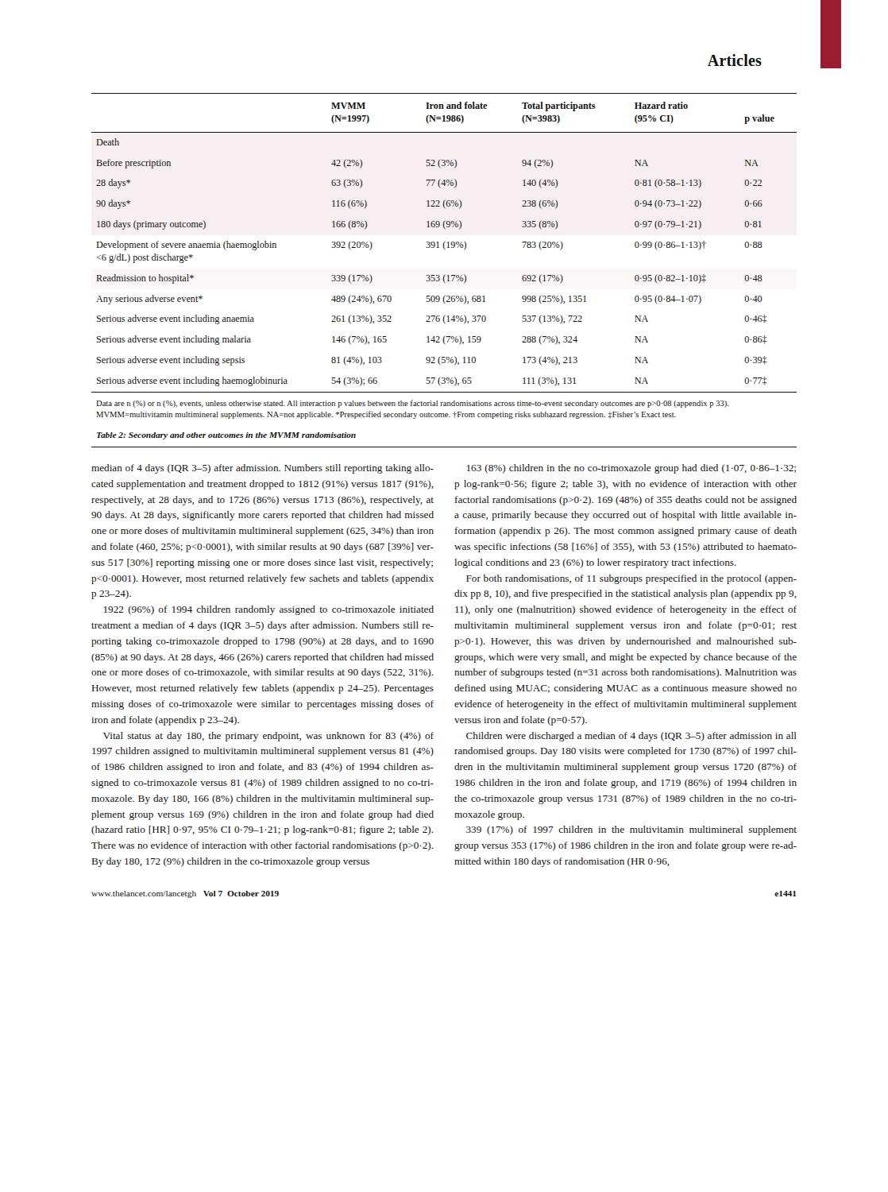Articles
| | MVMM (N=1997) | Iron and folate (N=1986) | Total participants (N=3983) | Hazard ratio (95% CI) | p value |
| --- | --- | --- | --- | --- | --- |
| Death | | | | | |
| Before prescription | 42 (2%) | 52 (3%) | 94 (2%) | NA | NA |
| 28 days* | 63 (3%) | 77 (4%) | 140 (4%) | 0·81 (0·58–1·13) | 0·22 |
| 90 days* | 116 (6%) | 122 (6%) | 238 (6%) | 0·94 (0·73–1·22) | 0·66 |
| 180 days (primary outcome) | 166 (8%) | 169 (9%) | 335 (8%) | 0·97 (0·79–1·21) | 0·81 |
| Development of severe anaemia (haemoglobin <6 g/dL) post discharge* | 392 (20%) | 391 (19%) | 783 (20%) | 0·99 (0·86–1·13)† | 0·88 |
| Readmission to hospital* | 339 (17%) | 353 (17%) | 692 (17%) | 0·95 (0·82–1·10)‡ | 0·48 |
| Any serious adverse event* | 489 (24%), 670 | 509 (26%), 681 | 998 (25%), 1351 | 0·95 (0·84–1·07) | 0·40 |
| Serious adverse event including anaemia | 261 (13%), 352 | 276 (14%), 370 | 537 (13%), 722 | NA | 0·46‡ |
| Serious adverse event including malaria | 146 (7%), 165 | 142 (7%), 159 | 288 (7%), 324 | NA | 0·86‡ |
| Serious adverse event including sepsis | 81 (4%), 103 | 92 (5%), 110 | 173 (4%), 213 | NA | 0·39‡ |
| Serious adverse event including haemoglobinuria | 54 (3%); 66 | 57 (3%), 65 | 111 (3%), 131 | NA | 0·77‡ |
Data are n (%) or n (%), events, unless otherwise stated. All interaction p values between the factorial randomisations across time-to-event secondary outcomes are p>0·08 (appendix p 33). MVMM=multivitamin multimineral supplements. NA=not applicable. *Prespecified secondary outcome. †From competing risks subhazard regression. ‡Fisher’s Exact test.
Table 2: Secondary and other outcomes in the MVMM randomisation
median of 4 days (IQR 3–5) after admission. Numbers still reporting taking allocated supplementation and treatment dropped to 1812 (91%) versus 1817 (91%), respectively, at 28 days, and to 1726 (86%) versus 1713 (86%), respectively, at 90 days. At 28 days, significantly more carers reported that children had missed one or more doses of multivitamin multimineral supplement (625, 34%) than iron and folate (460, 25%; p<0·0001), with similar results at 90 days (687 [39%] versus 517 [30%] reporting missing one or more doses since last visit, respectively; p<0·0001). However, most returned relatively few sachets and tablets (appendix p 23–24).
1922 (96%) of 1994 children randomly assigned to co-trimoxazole initiated treatment a median of 4 days (IQR 3–5) days after admission. Numbers still reporting taking co-trimoxazole dropped to 1798 (90%) at 28 days, and to 1690 (85%) at 90 days. At 28 days, 466 (26%) carers reported that children had missed one or more doses of co-trimoxazole, with similar results at 90 days (522, 31%). However, most returned relatively few tablets (appendix p 24–25). Percentages missing doses of co-trimoxazole were similar to percentages missing doses of iron and folate (appendix p 23–24).
Vital status at day 180, the primary endpoint, was unknown for 83 (4%) of 1997 children assigned to multivitamin multimineral supplement versus 81 (4%) of 1986 children assigned to iron and folate, and 83 (4%) of 1994 children assigned to co-trimoxazole versus 81 (4%) of 1989 children assigned to no co-trimoxazole. By day 180, 166 (8%) children in the multivitamin multimineral supplement group versus 169 (9%) children in the iron and folate group had died (hazard ratio [HR] 0·97, 95% CI 0·79–1·21; p log-rank=0·81; figure 2; table 2). There was no evidence of interaction with other factorial randomisations (p>0·2). By day 180, 172 (9%) children in the co-trimoxazole group versus
163 (8%) children in the no co-trimoxazole group had died (1·07, 0·86–1·32; p log-rank=0·56; figure 2; table 3), with no evidence of interaction with other factorial randomisations (p>0·2). 169 (48%) of 355 deaths could not be assigned a cause, primarily because they occurred out of hospital with little available information (appendix p 26). The most common assigned primary cause of death was specific infections (58 [16%] of 355), with 53 (15%) attributed to haematological conditions and 23 (6%) to lower respiratory tract infections.
For both randomisations, of 11 subgroups prespecified in the protocol (appendix pp 8, 10), and five prespecified in the statistical analysis plan (appendix pp 9, 11), only one (malnutrition) showed evidence of heterogeneity in the effect of multivitamin multimineral supplement versus iron and folate (p=0·01; rest p>0·1). However, this was driven by undernourished and malnourished subgroups, which were very small, and might be expected by chance because of the number of subgroups tested (n=31 across both randomisations). Malnutrition was defined using MUAC; considering MUAC as a continuous measure showed no evidence of heterogeneity in the effect of multivitamin multimineral supplement versus iron and folate (p=0·57).
Children were discharged a median of 4 days (IQR 3–5) after admission in all randomised groups. Day 180 visits were completed for 1730 (87%) of 1997 children in the multivitamin multimineral supplement group versus 1720 (87%) of 1986 children in the iron and folate group, and 1719 (86%) of 1994 children in the co-trimoxazole group versus 1731 (87%) of 1989 children in the no co-trimoxazole group.
339 (17%) of 1997 children in the multivitamin multimineral supplement group versus 353 (17%) of 1986 children in the iron and folate group were re-admitted within 180 days of randomisation (HR 0·96,
www.thelancet.com/lancetgh Vol 7 October 2019
e1441